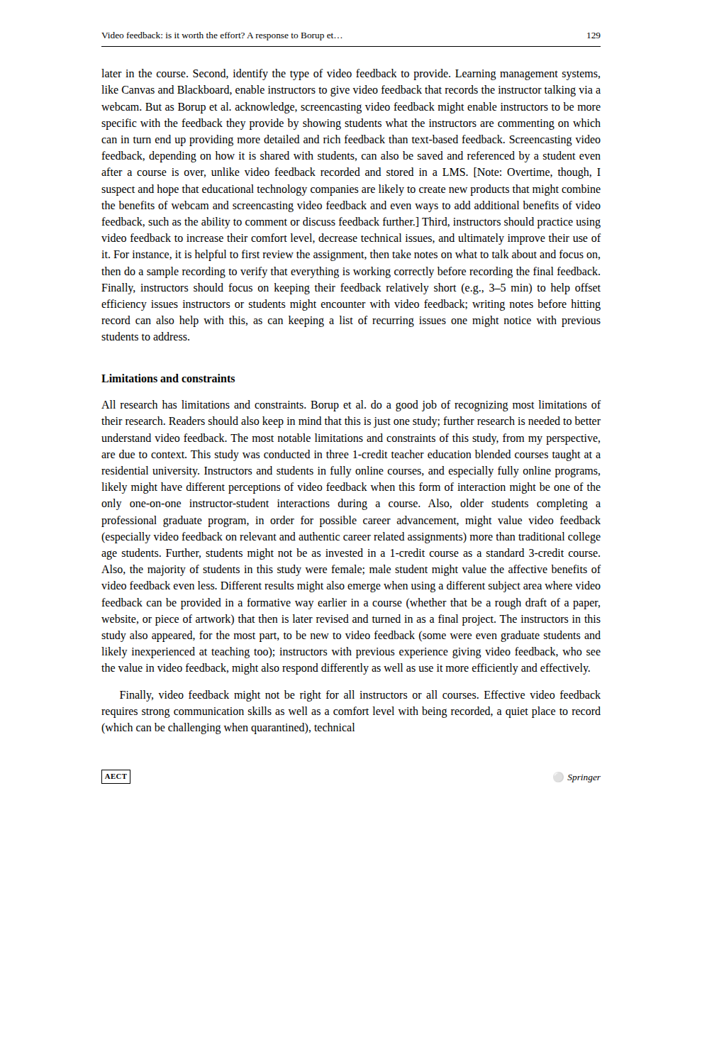Video feedback: is it worth the effort? A response to Borup et… 129
later in the course. Second, identify the type of video feedback to provide. Learning management systems, like Canvas and Blackboard, enable instructors to give video feedback that records the instructor talking via a webcam. But as Borup et al. acknowledge, screencasting video feedback might enable instructors to be more specific with the feedback they provide by showing students what the instructors are commenting on which can in turn end up providing more detailed and rich feedback than text-based feedback. Screencasting video feedback, depending on how it is shared with students, can also be saved and referenced by a student even after a course is over, unlike video feedback recorded and stored in a LMS. [Note: Overtime, though, I suspect and hope that educational technology companies are likely to create new products that might combine the benefits of webcam and screencasting video feedback and even ways to add additional benefits of video feedback, such as the ability to comment or discuss feedback further.] Third, instructors should practice using video feedback to increase their comfort level, decrease technical issues, and ultimately improve their use of it. For instance, it is helpful to first review the assignment, then take notes on what to talk about and focus on, then do a sample recording to verify that everything is working correctly before recording the final feedback. Finally, instructors should focus on keeping their feedback relatively short (e.g., 3–5 min) to help offset efficiency issues instructors or students might encounter with video feedback; writing notes before hitting record can also help with this, as can keeping a list of recurring issues one might notice with previous students to address.
Limitations and constraints
All research has limitations and constraints. Borup et al. do a good job of recognizing most limitations of their research. Readers should also keep in mind that this is just one study; further research is needed to better understand video feedback. The most notable limitations and constraints of this study, from my perspective, are due to context. This study was conducted in three 1-credit teacher education blended courses taught at a residential university. Instructors and students in fully online courses, and especially fully online programs, likely might have different perceptions of video feedback when this form of interaction might be one of the only one-on-one instructor-student interactions during a course. Also, older students completing a professional graduate program, in order for possible career advancement, might value video feedback (especially video feedback on relevant and authentic career related assignments) more than traditional college age students. Further, students might not be as invested in a 1-credit course as a standard 3-credit course. Also, the majority of students in this study were female; male student might value the affective benefits of video feedback even less. Different results might also emerge when using a different subject area where video feedback can be provided in a formative way earlier in a course (whether that be a rough draft of a paper, website, or piece of artwork) that then is later revised and turned in as a final project. The instructors in this study also appeared, for the most part, to be new to video feedback (some were even graduate students and likely inexperienced at teaching too); instructors with previous experience giving video feedback, who see the value in video feedback, might also respond differently as well as use it more efficiently and effectively.
Finally, video feedback might not be right for all instructors or all courses. Effective video feedback requires strong communication skills as well as a comfort level with being recorded, a quiet place to record (which can be challenging when quarantined), technical
AECT ⚪Springer